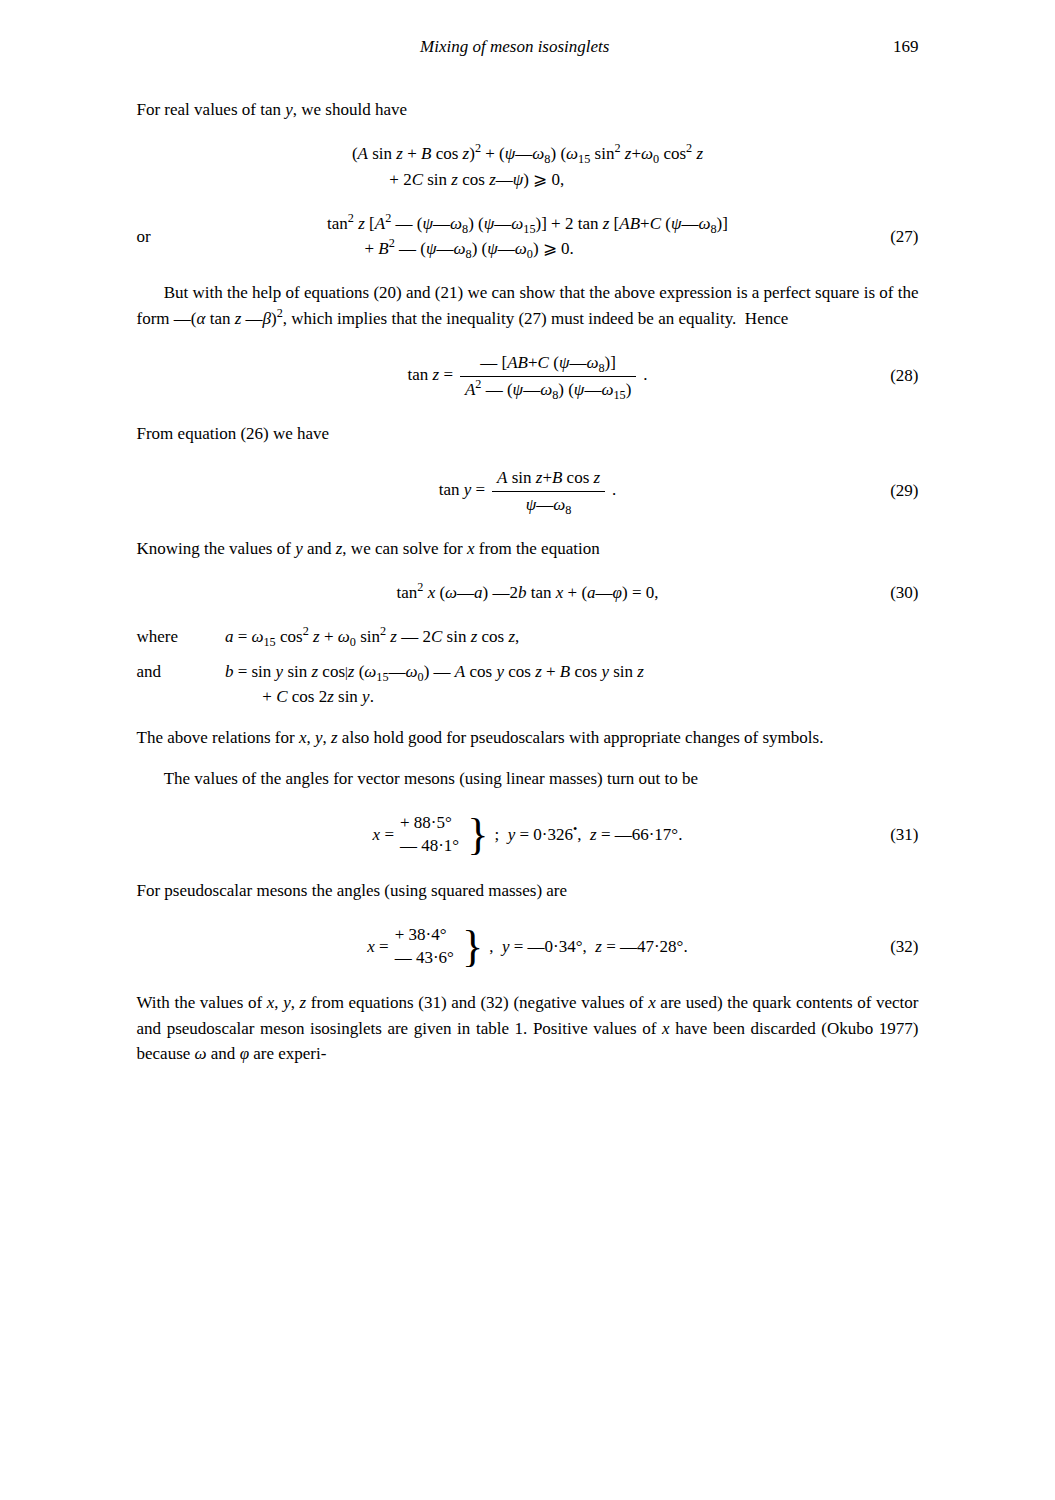Mixing of meson isosinglets 169
For real values of tan y, we should have
(A sin z + B cos z)2 + (ψ—ω8) (ω15 sin2 z+ω0 cos2 z + 2C sin z cos z—ψ) ⩾ 0,
or tan2 z [A2 — (ψ—ω8) (ψ—ω15)] + 2 tan z [AB+C (ψ—ω8)] + B2 — (ψ—ω8) (ψ—ω0) ⩾ 0. (27)
But with the help of equations (20) and (21) we can show that the above expression is a perfect square is of the form —(α tan z —β)2, which implies that the inequality (27) must indeed be an equality. Hence
tan z = — [AB+C (ψ—ω8)] A2 — (ψ—ω8) (ψ—ω15) . (28)
From equation (26) we have
tan y = A sin z+B cos z ψ—ω8 . (29)
Knowing the values of y and z, we can solve for x from the equation
tan2 x (ω—a) —2b tan x + (a—φ) = 0, (30)
where a = ω15 cos2 z + ω0 sin2 z — 2C sin z cos z,
and b = sin y sin z cos|z (ω15—ω0) — A cos y cos z + B cos y sin z + C cos 2z sin y.
The above relations for x, y, z also hold good for pseudoscalars with appropriate changes of symbols.
The values of the angles for vector mesons (using linear masses) turn out to be
x = + 88·5° — 48·1° } ; y = 0·326•, z = —66·17°. (31)
For pseudoscalar mesons the angles (using squared masses) are
x = + 38·4° — 43·6° } , y = —0·34°, z = —47·28°. (32)
With the values of x, y, z from equations (31) and (32) (negative values of x are used) the quark contents of vector and pseudoscalar meson isosinglets are given in table 1. Positive values of x have been discarded (Okubo 1977) because ω and φ are experi-